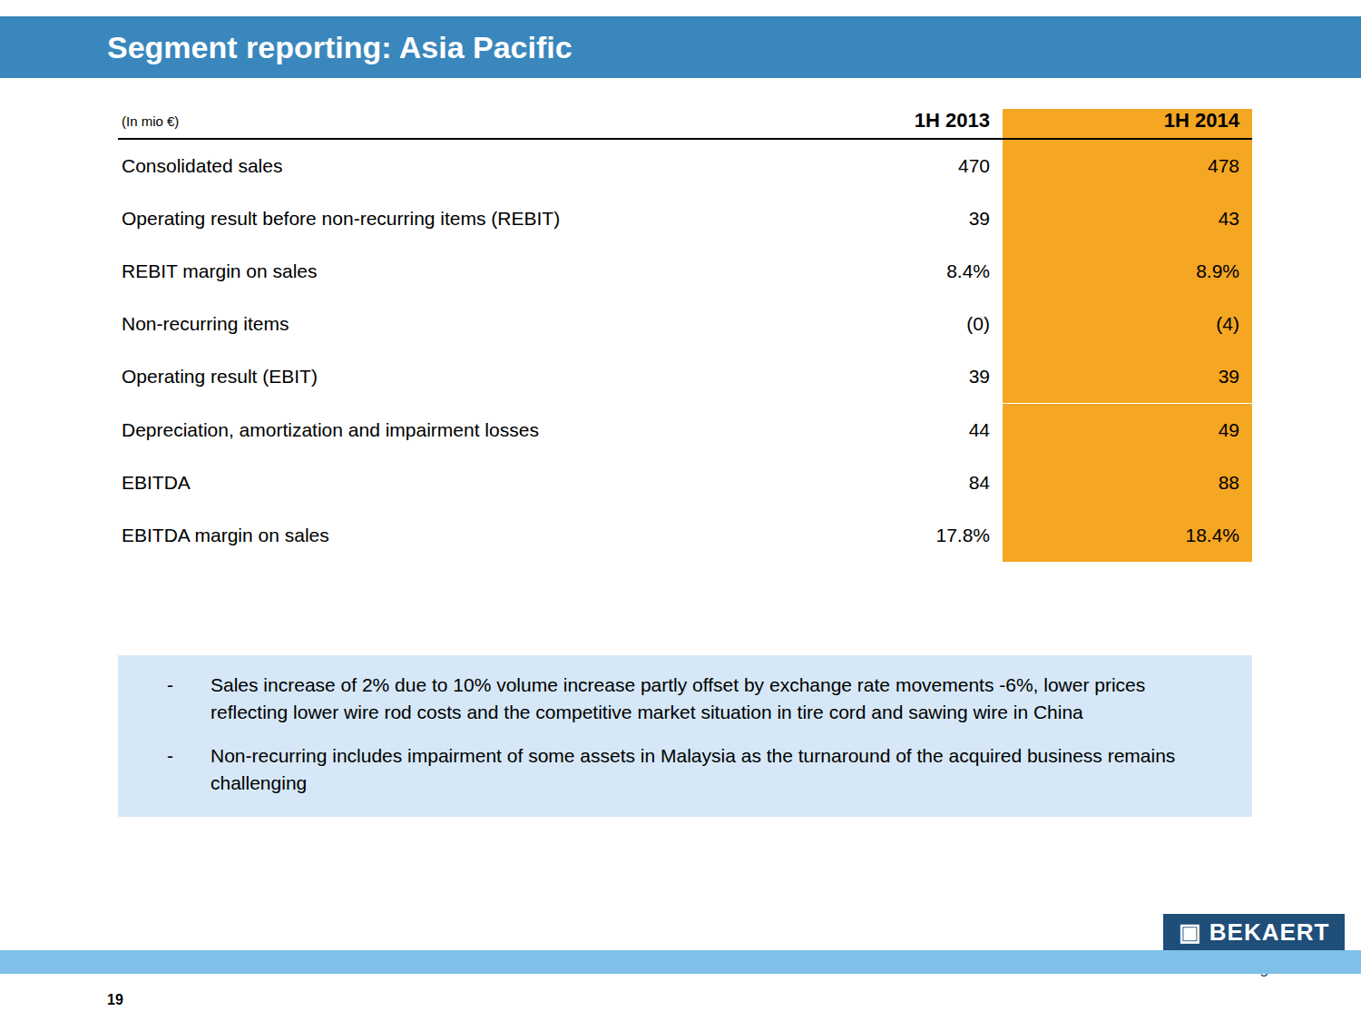Segment reporting: Asia Pacific
| (In mio €) | 1H 2013 | 1H 2014 |
| --- | --- | --- |
| Consolidated sales | 470 | 478 |
| Operating result before non-recurring items (REBIT) | 39 | 43 |
| REBIT margin on sales | 8.4% | 8.9% |
| Non-recurring items | (0) | (4) |
| Operating result (EBIT) | 39 | 39 |
| Depreciation, amortization and impairment losses | 44 | 49 |
| EBITDA | 84 | 88 |
| EBITDA margin on sales | 17.8% | 18.4% |
-Sales increase of 2% due to 10% volume increase partly offset by exchange rate movements -6%, lower prices reflecting lower wire rod costs and the competitive market situation in tire cord and sawing wire in China
-Non-recurring includes impairment of some assets in Malaysia as the turnaround of the acquired business remains challenging
▣ BEKAERT
better together
19